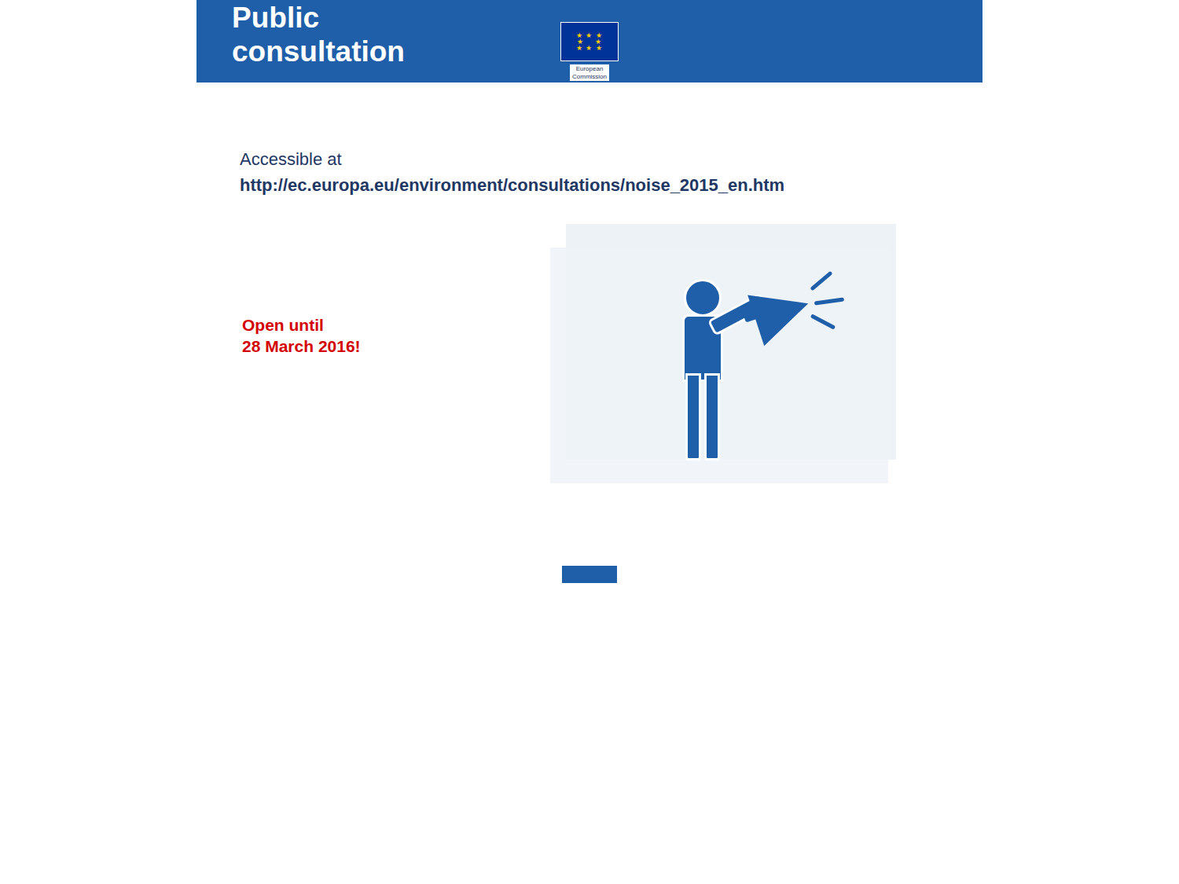Public
consultation
★ ★ ★
★ ★
★ ★ ★
European
Commission
Accessible at
http://ec.europa.eu/environment/consultations/noise_2015_en.htm
Open until
28 March 2016!